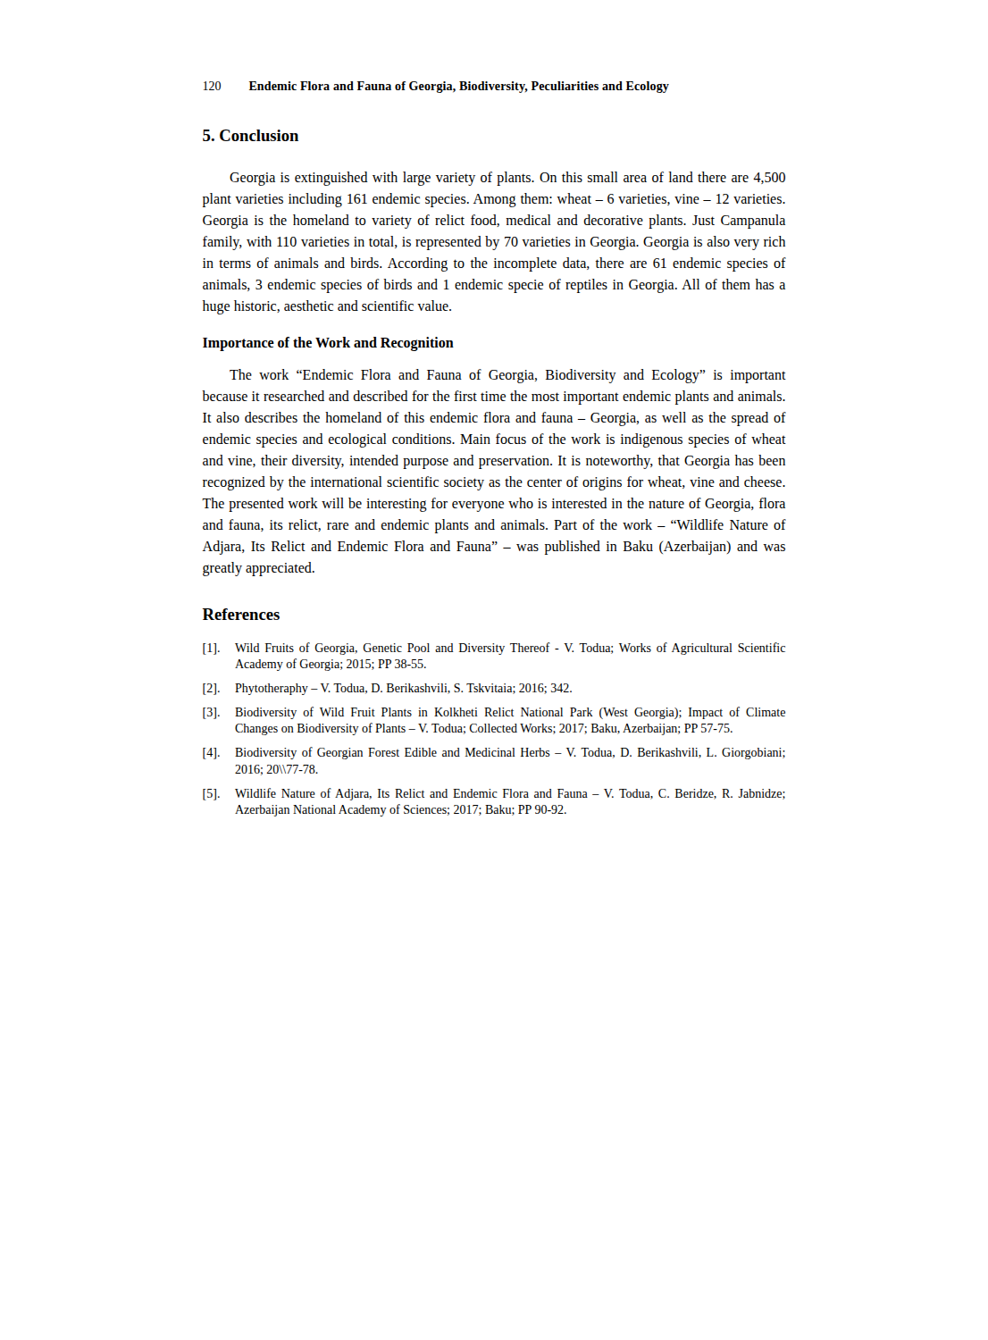120 Endemic Flora and Fauna of Georgia, Biodiversity, Peculiarities and Ecology
5. Conclusion
Georgia is extinguished with large variety of plants. On this small area of land there are 4,500 plant varieties including 161 endemic species. Among them: wheat – 6 varieties, vine – 12 varieties. Georgia is the homeland to variety of relict food, medical and decorative plants. Just Campanula family, with 110 varieties in total, is represented by 70 varieties in Georgia. Georgia is also very rich in terms of animals and birds. According to the incomplete data, there are 61 endemic species of animals, 3 endemic species of birds and 1 endemic specie of reptiles in Georgia. All of them has a huge historic, aesthetic and scientific value.
Importance of the Work and Recognition
The work “Endemic Flora and Fauna of Georgia, Biodiversity and Ecology” is important because it researched and described for the first time the most important endemic plants and animals. It also describes the homeland of this endemic flora and fauna – Georgia, as well as the spread of endemic species and ecological conditions. Main focus of the work is indigenous species of wheat and vine, their diversity, intended purpose and preservation. It is noteworthy, that Georgia has been recognized by the international scientific society as the center of origins for wheat, vine and cheese. The presented work will be interesting for everyone who is interested in the nature of Georgia, flora and fauna, its relict, rare and endemic plants and animals. Part of the work – “Wildlife Nature of Adjara, Its Relict and Endemic Flora and Fauna” – was published in Baku (Azerbaijan) and was greatly appreciated.
References
[1]. Wild Fruits of Georgia, Genetic Pool and Diversity Thereof - V. Todua; Works of Agricultural Scientific Academy of Georgia; 2015; PP 38-55.
[2]. Phytotheraphy – V. Todua, D. Berikashvili, S. Tskvitaia; 2016; 342.
[3]. Biodiversity of Wild Fruit Plants in Kolkheti Relict National Park (West Georgia); Impact of Climate Changes on Biodiversity of Plants – V. Todua; Collected Works; 2017; Baku, Azerbaijan; PP 57-75.
[4]. Biodiversity of Georgian Forest Edible and Medicinal Herbs – V. Todua, D. Berikashvili, L. Giorgobiani; 2016; 20\\77-78.
[5]. Wildlife Nature of Adjara, Its Relict and Endemic Flora and Fauna – V. Todua, C. Beridze, R. Jabnidze; Azerbaijan National Academy of Sciences; 2017; Baku; PP 90-92.